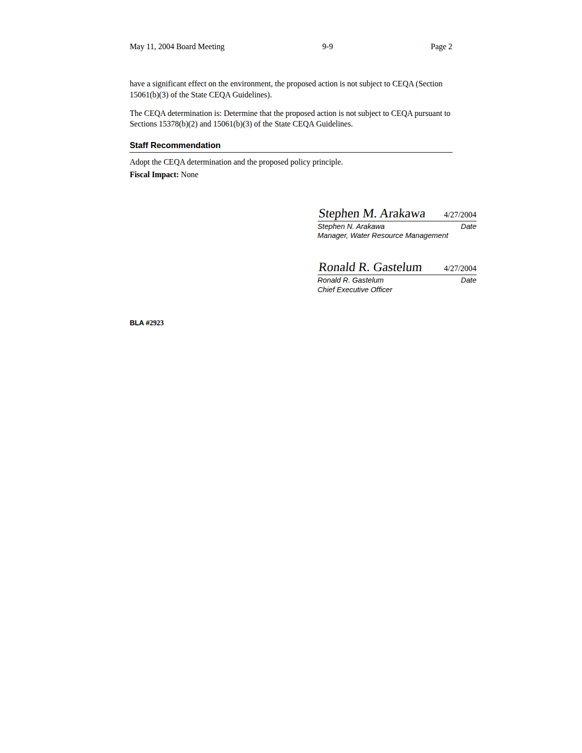May 11, 2004 Board Meeting
9-9
Page 2
have a significant effect on the environment, the proposed action is not subject to CEQA (Section 15061(b)(3) of the State CEQA Guidelines).
The CEQA determination is: Determine that the proposed action is not subject to CEQA pursuant to Sections 15378(b)(2) and 15061(b)(3) of the State CEQA Guidelines.
Staff Recommendation
Adopt the CEQA determination and the proposed policy principle.
Fiscal Impact: None
Stephen M. Arakawa 4/27/2004
Stephen N. Arakawa
Manager, Water Resource Management Date
Ronald R. Gastelum 4/27/2004
Ronald R. Gastelum
Chief Executive Officer Date
BLA #2923